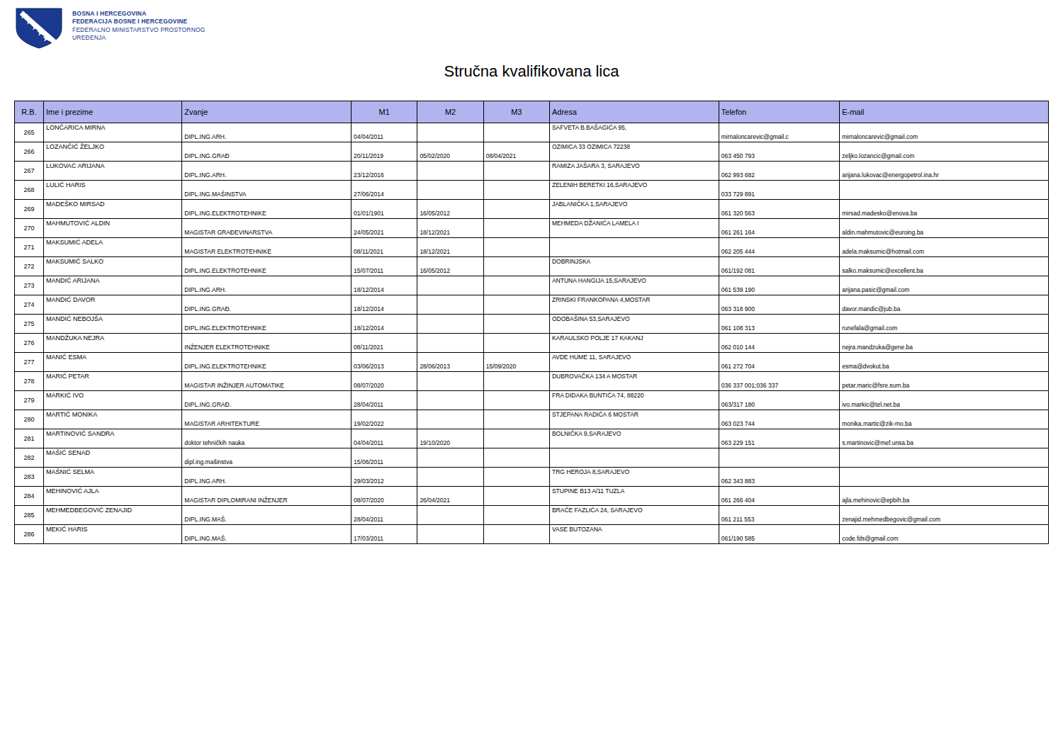BOSNA I HERCEGOVINA
FEDERACIJA BOSNE I HERCEGOVINE
FEDERALNO MINISTARSTVO PROSTORNOG
UREĐENJA
Stručna kvalifikovana lica
| R.B. | Ime i prezime | Zvanje | M1 | M2 | M3 | Adresa | Telefon | E-mail |
| --- | --- | --- | --- | --- | --- | --- | --- | --- |
| 265 | LONČARICA MIRNA | DIPL.ING.ARH. | 04/04/2011 | | | SAFVETA B.BAŠAGIĆA 95, | mirnaloncarevic@gmail.c | mirnaloncarevic@gmail.com |
| 266 | LOZANČIĆ ŽELJKO | DIPL.ING.GRAĐ | 20/11/2019 | 05/02/2020 | 08/04/2021 | OZIMICA 33 OZIMICA 72238 | 063 450 793 | zeljko.lozancic@gmail.com |
| 267 | LUKOVAC ARIJANA | DIPL.ING.ARH. | 23/12/2016 | | | RAMIZA JAŠARA 3, SARAJEVO | 062 993 682 | arijana.lukovac@energopetrol.ina.hr |
| 268 | LULIĆ HARIS | DIPL.ING.MAŠINSTVA | 27/06/2014 | | | ZELENIH BERETKI 16,SARAJEVO | 033 729 891 | |
| 269 | MADEŠKO MIRSAD | DIPL.ING.ELEKTROTEHNIKE | 01/01/1901 | 16/05/2012 | | JABLANIČKA 1,SARAJEVO | 061 320 563 | mirsad.madesko@enova.ba |
| 270 | MAHMUTOVIĆ ALDIN | MAGISTAR GRAĐEVINARSTVA | 24/05/2021 | 18/12/2021 | | MEHMEDA DŽANIĆA LAMELA I | 061 261 164 | aldin.mahmutovic@euroing.ba |
| 271 | MAKSUMIĆ ADELA | MAGISTAR ELEKTROTEHNIKE | 08/11/2021 | 18/12/2021 | | | 062 205 444 | adela.maksumic@hotmail.com |
| 272 | MAKSUMIĆ SALKO | DIPL.ING.ELEKTROTEHNIKE | 15/07/2011 | 16/05/2012 | | DOBRINJSKA | 061/192 081 | salko.maksumic@excellent.ba |
| 273 | MANDIĆ ARIJANA | DIPL.ING.ARH. | 18/12/2014 | | | ANTUNA HANGIJA 15,SARAJEVO | 061 539 190 | arijana.pasic@gmail.com |
| 274 | MANDIĆ DAVOR | DIPL.ING.GRAĐ. | 18/12/2014 | | | ZRINSKI FRANKOPANA 4,MOSTAR | 063 318 900 | davor.mandic@jub.ba |
| 275 | MANDIĆ NEBOJŠA | DIPL.ING.ELEKTROTEHNIKE | 18/12/2014 | | | ODOBAŠINA 53,SARAJEVO | 061 108 313 | runefala@gmail.com |
| 276 | MANDŽUKA NEJRA | INŽENJER ELEKTROTEHNIKE | 08/11/2021 | | | KARAULSKO POLJE 17 KAKANJ | 062 010 144 | nejra.mandzuka@gene.ba |
| 277 | MANIĆ ESMA | DIPL.ING.ELEKTROTEHNIKE | 03/06/2013 | 28/06/2013 | 15/09/2020 | AVDE HUME 11, SARAJEVO | 061 272 704 | esma@dvokut.ba |
| 278 | MARIĆ PETAR | MAGISTAR INŽINJER AUTOMATIKE | 08/07/2020 | | | DUBROVAČKA 134 A MOSTAR | 036 337 001;036 337 | petar.maric@fsre.sum.ba |
| 279 | MARKIĆ IVO | DIPL.ING.GRAĐ. | 28/04/2011 | | | FRA DIDAKA BUNTIĆA 74, 88220 | 063/317 180 | ivo.markic@tel.net.ba |
| 280 | MARTIĆ MONIKA | MAGISTAR ARHITEKTURE | 19/02/2022 | | | STJEPANA RADIĆA 6 MOSTAR | 063 023 744 | monika.martic@zik-mo.ba |
| 281 | MARTINOVIĆ SANDRA | doktor tehničkih nauka | 04/04/2011 | 19/10/2020 | | BOLNIČKA 9,SARAJEVO | 063 229 151 | s.martinovic@mef.unsa.ba |
| 282 | MAŠIĆ SENAD | dipl.ing.mašinstva | 15/06/2011 | | | | | |
| 283 | MAŠNIĆ SELMA | DIPL.ING.ARH. | 29/03/2012 | | | TRG HEROJA 8,SARAJEVO | 062 343 883 | |
| 284 | MEHINOVIĆ AJLA | MAGISTAR DIPLOMIRANI INŽENJER | 08/07/2020 | 26/04/2021 | | STUPINE B13 A/11 TUZLA | 061 266 404 | ajla.mehinovic@epbih.ba |
| 285 | MEHMEDBEGOVIĆ ZENAJID | DIPL.ING.MAŠ. | 28/04/2011 | | | BRAĆE FAZLIĆA 24, SARAJEVO | 061 211 553 | zenajid.mehmedbegovic@gmail.com |
| 286 | MEKIĆ HARIS | DIPL.ING.MAŠ. | 17/03/2011 | | | VASE BUTOZANA | 061/190 585 | code.fds@gmail.com |